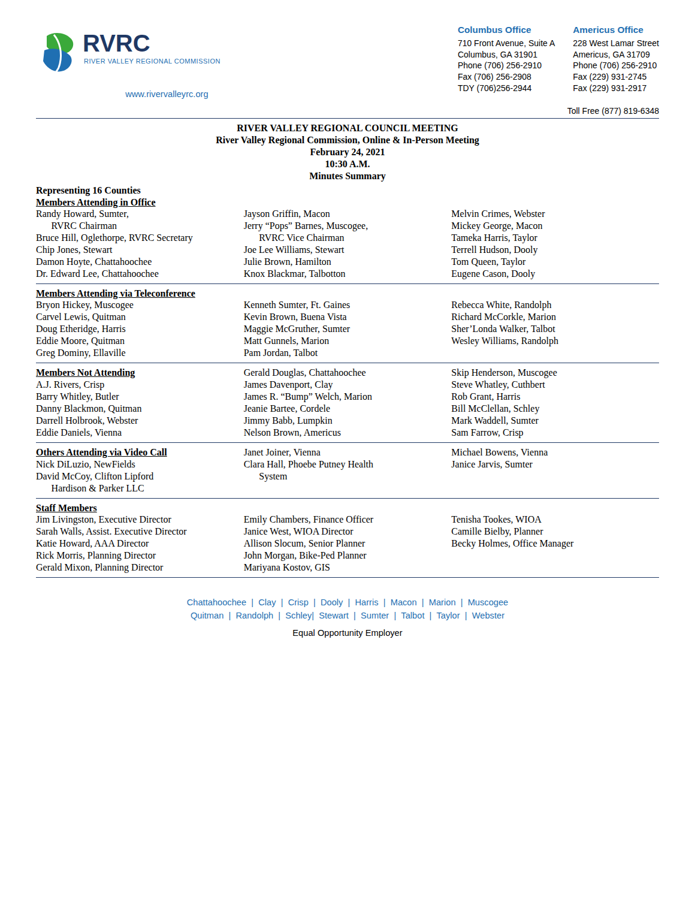RVRC RIVER VALLEY REGIONAL COMMISSION
www.rivervalleyrc.org
Columbus Office
710 Front Avenue, Suite A
Columbus, GA 31901
Phone (706) 256-2910
Fax (706) 256-2908
TDY (706)256-2944
Americus Office
228 West Lamar Street
Americus, GA 31709
Phone (706) 256-2910
Fax (229) 931-2745
Fax (229) 931-2917
Toll Free (877) 819-6348
RIVER VALLEY REGIONAL COUNCIL MEETING
River Valley Regional Commission, Online & In-Person Meeting
February 24, 2021
10:30 A.M.
Minutes Summary
Representing 16 Counties
Members Attending in Office
| Randy Howard, Sumter, RVRC Chairman Bruce Hill, Oglethorpe, RVRC Secretary Chip Jones, Stewart Damon Hoyte, Chattahoochee Dr. Edward Lee, Chattahoochee | Jayson Griffin, Macon Jerry “Pops” Barnes, Muscogee, RVRC Vice Chairman Joe Lee Williams, Stewart Julie Brown, Hamilton Knox Blackmar, Talbotton | Melvin Crimes, Webster Mickey George, Macon Tameka Harris, Taylor Terrell Hudson, Dooly Tom Queen, Taylor Eugene Cason, Dooly |
Members Attending via Teleconference
| Bryon Hickey, Muscogee Carvel Lewis, Quitman Doug Etheridge, Harris Eddie Moore, Quitman Greg Dominy, Ellaville | Kenneth Sumter, Ft. Gaines Kevin Brown, Buena Vista Maggie McGruther, Sumter Matt Gunnels, Marion Pam Jordan, Talbot | Rebecca White, Randolph Richard McCorkle, Marion Sher’Londa Walker, Talbot Wesley Williams, Randolph |
| Members Not Attending A.J. Rivers, Crisp Barry Whitley, Butler Danny Blackmon, Quitman Darrell Holbrook, Webster Eddie Daniels, Vienna | Gerald Douglas, Chattahoochee James Davenport, Clay James R. “Bump” Welch, Marion Jeanie Bartee, Cordele Jimmy Babb, Lumpkin Nelson Brown, Americus | Skip Henderson, Muscogee Steve Whatley, Cuthbert Rob Grant, Harris Bill McClellan, Schley Mark Waddell, Sumter Sam Farrow, Crisp |
| Others Attending via Video Call Nick DiLuzio, NewFields David McCoy, Clifton Lipford Hardison & Parker LLC | Janet Joiner, Vienna Clara Hall, Phoebe Putney Health System | Michael Bowens, Vienna Janice Jarvis, Sumter |
Staff Members
| Jim Livingston, Executive Director Sarah Walls, Assist. Executive Director Katie Howard, AAA Director Rick Morris, Planning Director Gerald Mixon, Planning Director | Emily Chambers, Finance Officer Janice West, WIOA Director Allison Slocum, Senior Planner John Morgan, Bike-Ped Planner Mariyana Kostov, GIS | Tenisha Tookes, WIOA Camille Bielby, Planner Becky Holmes, Office Manager |
Chattahoochee | Clay | Crisp | Dooly | Harris | Macon | Marion | Muscogee
Quitman | Randolph | Schley| Stewart | Sumter | Talbot | Taylor | Webster
Equal Opportunity Employer